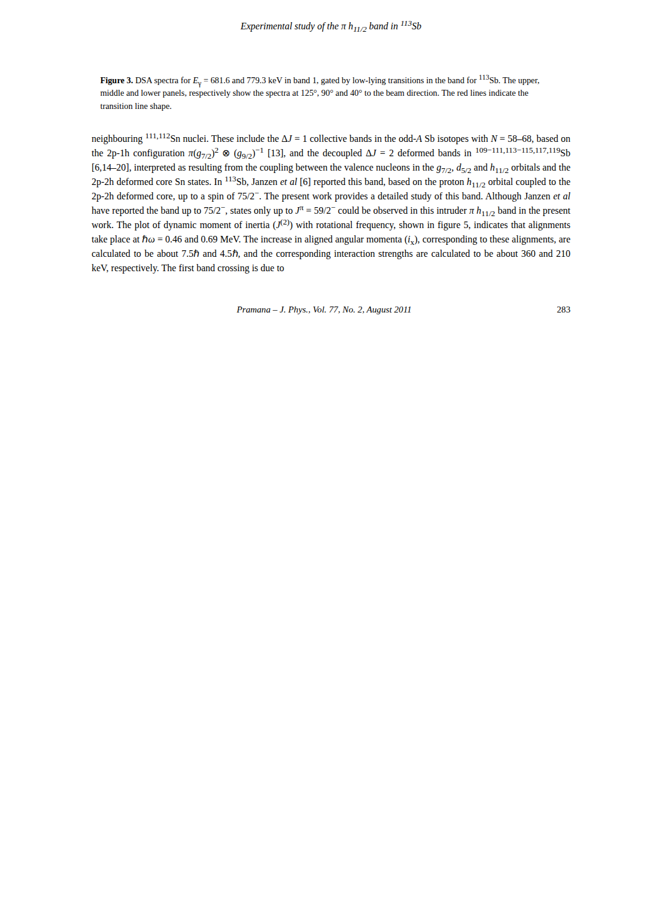Experimental study of the π h11/2 band in 113Sb
Figure 3. DSA spectra for Eγ = 681.6 and 779.3 keV in band 1, gated by low-lying transitions in the band for 113Sb. The upper, middle and lower panels, respectively show the spectra at 125°, 90° and 40° to the beam direction. The red lines indicate the transition line shape.
neighbouring 111,112Sn nuclei. These include the ΔJ = 1 collective bands in the odd-A Sb isotopes with N = 58–68, based on the 2p-1h configuration π(g7/2)2 ⊗ (g9/2)−1 [13], and the decoupled ΔJ = 2 deformed bands in 109−111,113−115,117,119Sb [6,14–20], interpreted as resulting from the coupling between the valence nucleons in the g7/2, d5/2 and h11/2 orbitals and the 2p-2h deformed core Sn states. In 113Sb, Janzen et al [6] reported this band, based on the proton h11/2 orbital coupled to the 2p-2h deformed core, up to a spin of 75/2−. The present work provides a detailed study of this band. Although Janzen et al have reported the band up to 75/2−, states only up to Jπ = 59/2− could be observed in this intruder π h11/2 band in the present work. The plot of dynamic moment of inertia (J(2)) with rotational frequency, shown in figure 5, indicates that alignments take place at ℏω = 0.46 and 0.69 MeV. The increase in aligned angular momenta (ix), corresponding to these alignments, are calculated to be about 7.5ℏ and 4.5ℏ, and the corresponding interaction strengths are calculated to be about 360 and 210 keV, respectively. The first band crossing is due to
Pramana – J. Phys., Vol. 77, No. 2, August 2011 283